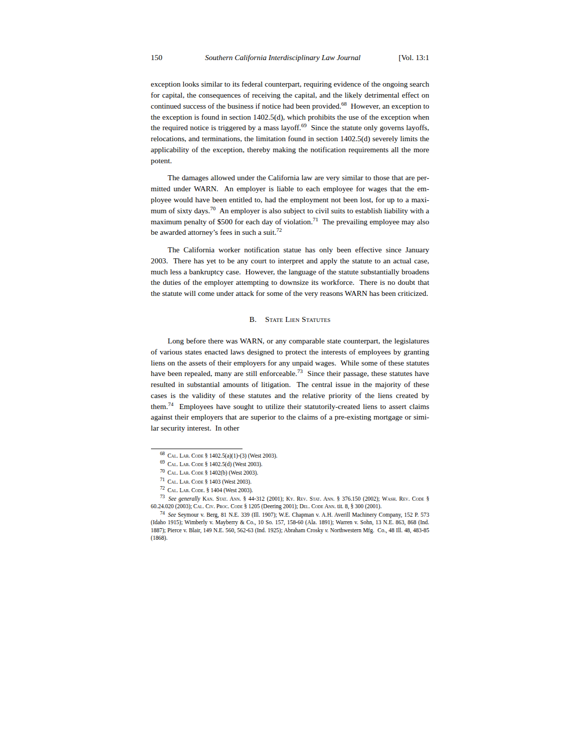150 Southern California Interdisciplinary Law Journal [Vol. 13:1
exception looks similar to its federal counterpart, requiring evidence of the ongoing search for capital, the consequences of receiving the capital, and the likely detrimental effect on continued success of the business if notice had been provided.68 However, an exception to the exception is found in section 1402.5(d), which prohibits the use of the exception when the required notice is triggered by a mass layoff.69 Since the statute only governs layoffs, relocations, and terminations, the limitation found in section 1402.5(d) severely limits the applicability of the exception, thereby making the notification requirements all the more potent.
The damages allowed under the California law are very similar to those that are permitted under WARN. An employer is liable to each employee for wages that the employee would have been entitled to, had the employment not been lost, for up to a maximum of sixty days.70 An employer is also subject to civil suits to establish liability with a maximum penalty of $500 for each day of violation.71 The prevailing employee may also be awarded attorney’s fees in such a suit.72
The California worker notification statue has only been effective since January 2003. There has yet to be any court to interpret and apply the statute to an actual case, much less a bankruptcy case. However, the language of the statute substantially broadens the duties of the employer attempting to downsize its workforce. There is no doubt that the statute will come under attack for some of the very reasons WARN has been criticized.
B. State Lien Statutes
Long before there was WARN, or any comparable state counterpart, the legislatures of various states enacted laws designed to protect the interests of employees by granting liens on the assets of their employers for any unpaid wages. While some of these statutes have been repealed, many are still enforceable.73 Since their passage, these statutes have resulted in substantial amounts of litigation. The central issue in the majority of these cases is the validity of these statutes and the relative priority of the liens created by them.74 Employees have sought to utilize their statutorily-created liens to assert claims against their employers that are superior to the claims of a pre-existing mortgage or similar security interest. In other
68 Cal. Lab. Code § 1402.5(a)(1)-(3) (West 2003).
69 Cal. Lab. Code § 1402.5(d) (West 2003).
70 Cal. Lab. Code § 1402(b) (West 2003).
71 Cal. Lab. Code § 1403 (West 2003).
72 Cal. Lab. Code. § 1404 (West 2003).
73 See generally Kan. Stat. Ann. § 44-312 (2001); Ky. Rev. Stat. Ann. § 376.150 (2002); Wash. Rev. Code § 60.24.020 (2003); Cal. Civ. Proc. Code § 1205 (Deering 2001); Del. Code Ann. tit. 8, § 300 (2001).
74 See Seymour v. Berg, 81 N.E. 339 (Ill. 1907); W.E. Chapman v. A.H. Averill Machinery Company, 152 P. 573 (Idaho 1915); Wimberly v. Mayberry & Co., 10 So. 157, 158-60 (Ala. 1891); Warren v. Sohn, 13 N.E. 863, 868 (Ind. 1887); Pierce v. Blair, 149 N.E. 560, 562-63 (Ind. 1925); Abraham Crosky v. Northwestern Mfg. Co., 48 Ill. 48, 483-85 (1868).